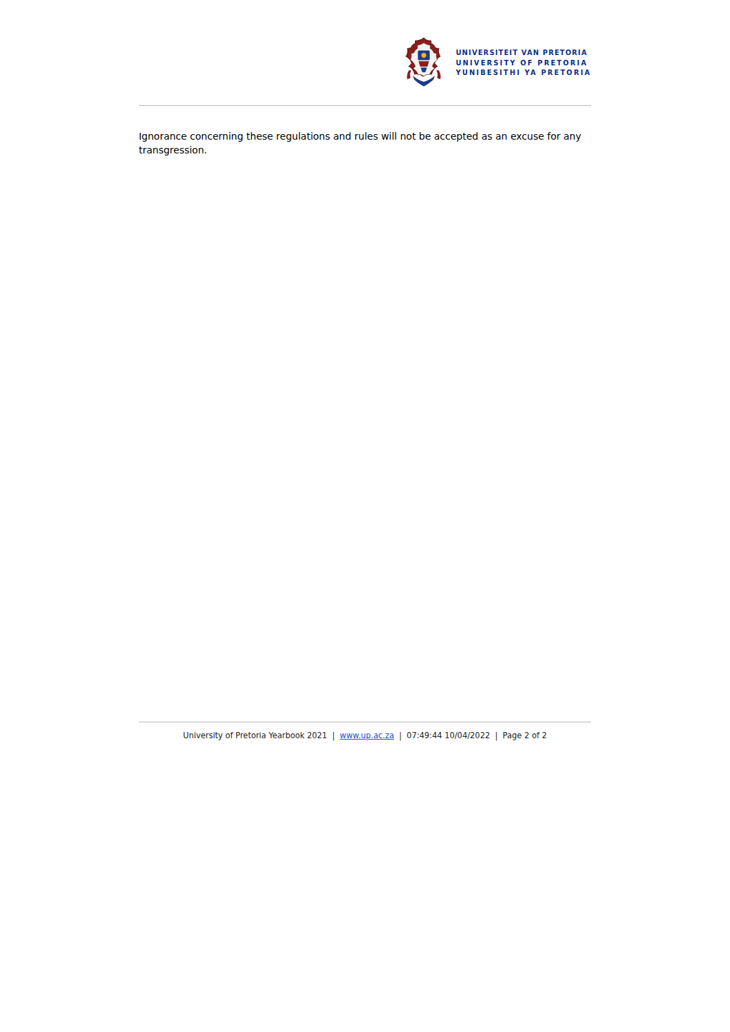Universiteit van Pretoria
University of Pretoria
Yunibesithi ya Pretoria
Ignorance concerning these regulations and rules will not be accepted as an excuse for any transgression.
University of Pretoria Yearbook 2021 | www.up.ac.za | 07:49:44 10/04/2022 | Page 2 of 2